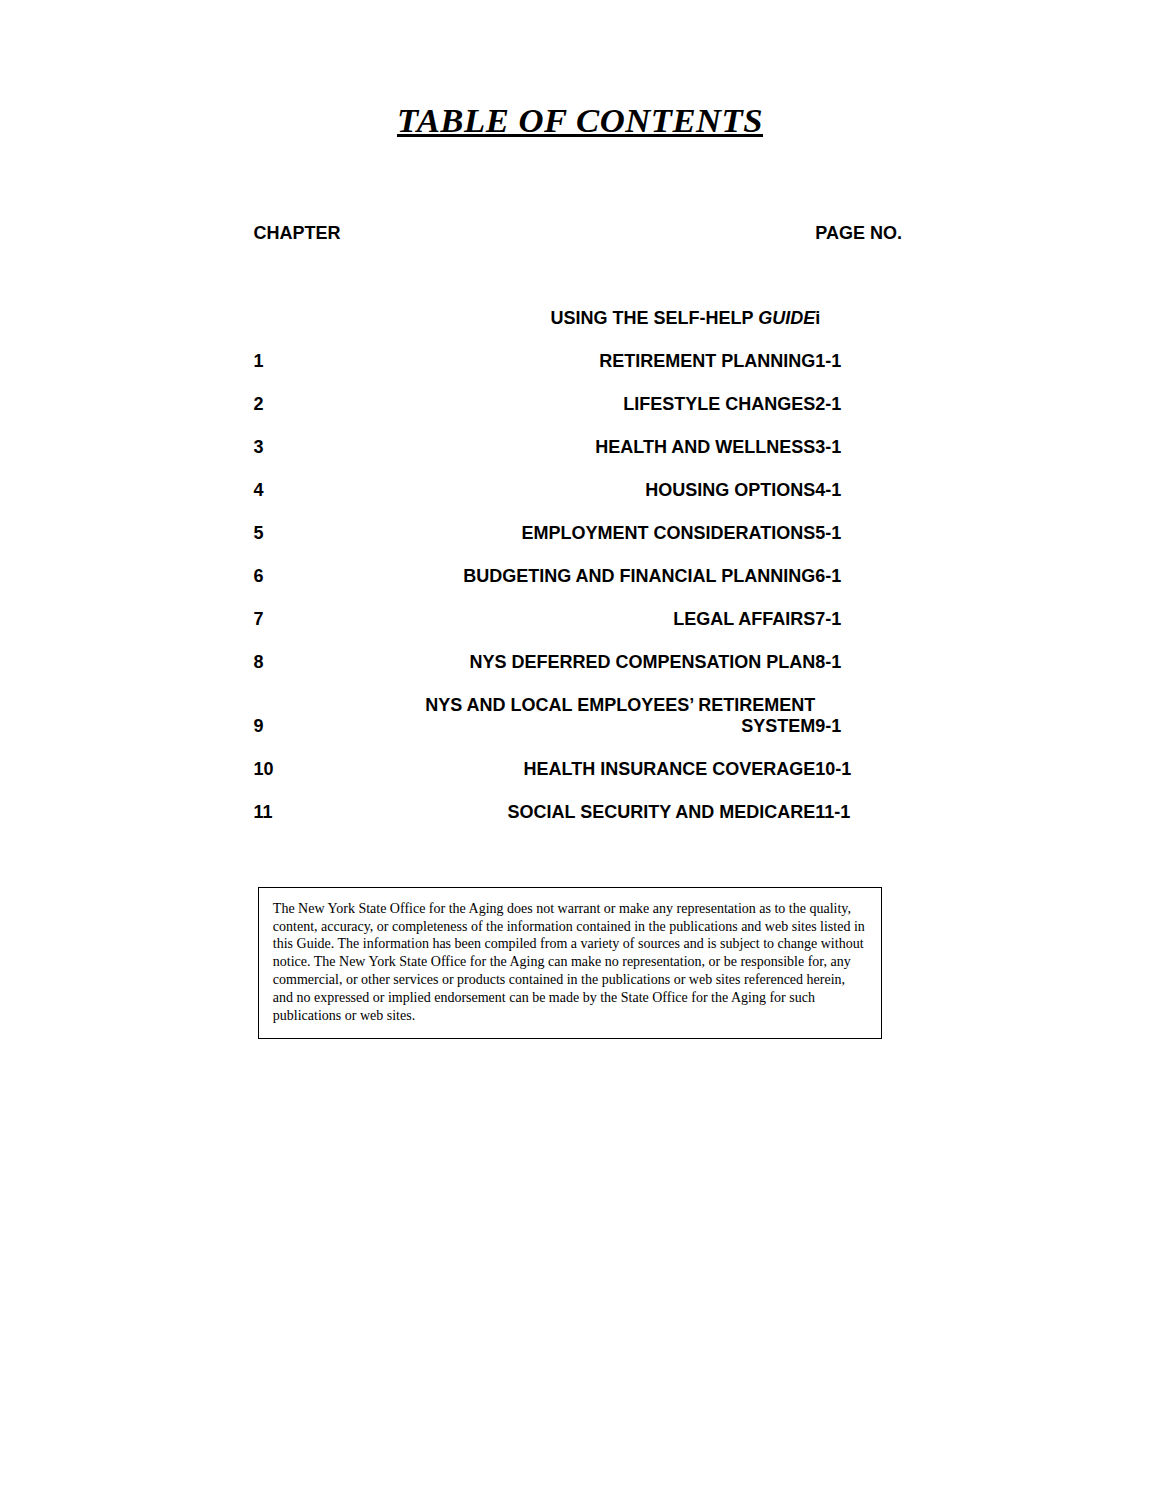TABLE OF CONTENTS
| CHAPTER | | PAGE NO. |
| | USING THE SELF-HELP GUIDE | i |
| 1 | RETIREMENT PLANNING | 1-1 |
| 2 | LIFESTYLE CHANGES | 2-1 |
| 3 | HEALTH AND WELLNESS | 3-1 |
| 4 | HOUSING OPTIONS | 4-1 |
| 5 | EMPLOYMENT CONSIDERATIONS | 5-1 |
| 6 | BUDGETING AND FINANCIAL PLANNING | 6-1 |
| 7 | LEGAL AFFAIRS | 7-1 |
| 8 | NYS DEFERRED COMPENSATION PLAN | 8-1 |
| 9 | NYS AND LOCAL EMPLOYEES’ RETIREMENT SYSTEM | 9-1 |
| 10 | HEALTH INSURANCE COVERAGE | 10-1 |
| 11 | SOCIAL SECURITY AND MEDICARE | 11-1 |
The New York State Office for the Aging does not warrant or make any representation as to the quality, content, accuracy, or completeness of the information contained in the publications and web sites listed in this Guide. The information has been compiled from a variety of sources and is subject to change without notice. The New York State Office for the Aging can make no representation, or be responsible for, any commercial, or other services or products contained in the publications or web sites referenced herein, and no expressed or implied endorsement can be made by the State Office for the Aging for such publications or web sites.